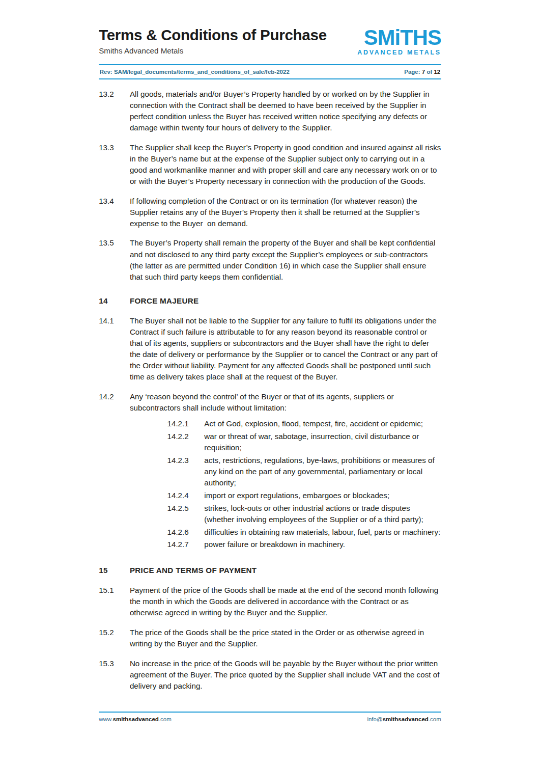Terms & Conditions of Purchase
Smiths Advanced Metals
SMiTHS ADVANCED METALS
Rev: SAM/legal_documents/terms_and_conditions_of_sale/feb-2022 Page: 7 of 12
13.2
All goods, materials and/or Buyer’s Property handled by or worked on by the Supplier in connection with the Contract shall be deemed to have been received by the Supplier in perfect condition unless the Buyer has received written notice specifying any defects or damage within twenty four hours of delivery to the Supplier.
13.3
The Supplier shall keep the Buyer’s Property in good condition and insured against all risks in the Buyer’s name but at the expense of the Supplier subject only to carrying out in a good and workmanlike manner and with proper skill and care any necessary work on or to or with the Buyer’s Property necessary in connection with the production of the Goods.
13.4
If following completion of the Contract or on its termination (for whatever reason) the Supplier retains any of the Buyer’s Property then it shall be returned at the Supplier’s expense to the Buyer on demand.
13.5
The Buyer’s Property shall remain the property of the Buyer and shall be kept confidential and not disclosed to any third party except the Supplier’s employees or sub-contractors (the latter as are permitted under Condition 16) in which case the Supplier shall ensure that such third party keeps them confidential.
14 Force Majeure
14.1
The Buyer shall not be liable to the Supplier for any failure to fulfil its obligations under the Contract if such failure is attributable to for any reason beyond its reasonable control or that of its agents, suppliers or subcontractors and the Buyer shall have the right to defer the date of delivery or performance by the Supplier or to cancel the Contract or any part of the Order without liability. Payment for any affected Goods shall be postponed until such time as delivery takes place shall at the request of the Buyer.
14.2
Any ‘reason beyond the control’ of the Buyer or that of its agents, suppliers or subcontractors shall include without limitation:
14.2.1 Act of God, explosion, flood, tempest, fire, accident or epidemic;
14.2.2 war or threat of war, sabotage, insurrection, civil disturbance or requisition;
14.2.3 acts, restrictions, regulations, bye-laws, prohibitions or measures of any kind on the part of any governmental, parliamentary or local authority;
14.2.4 import or export regulations, embargoes or blockades;
14.2.5 strikes, lock-outs or other industrial actions or trade disputes (whether involving employees of the Supplier or of a third party);
14.2.6 difficulties in obtaining raw materials, labour, fuel, parts or machinery:
14.2.7 power failure or breakdown in machinery.
15 Price and Terms of Payment
15.1
Payment of the price of the Goods shall be made at the end of the second month following the month in which the Goods are delivered in accordance with the Contract or as otherwise agreed in writing by the Buyer and the Supplier.
15.2
The price of the Goods shall be the price stated in the Order or as otherwise agreed in writing by the Buyer and the Supplier.
15.3
No increase in the price of the Goods will be payable by the Buyer without the prior written agreement of the Buyer. The price quoted by the Supplier shall include VAT and the cost of delivery and packing.
www.smithsadvanced.com info@smithsadvanced.com